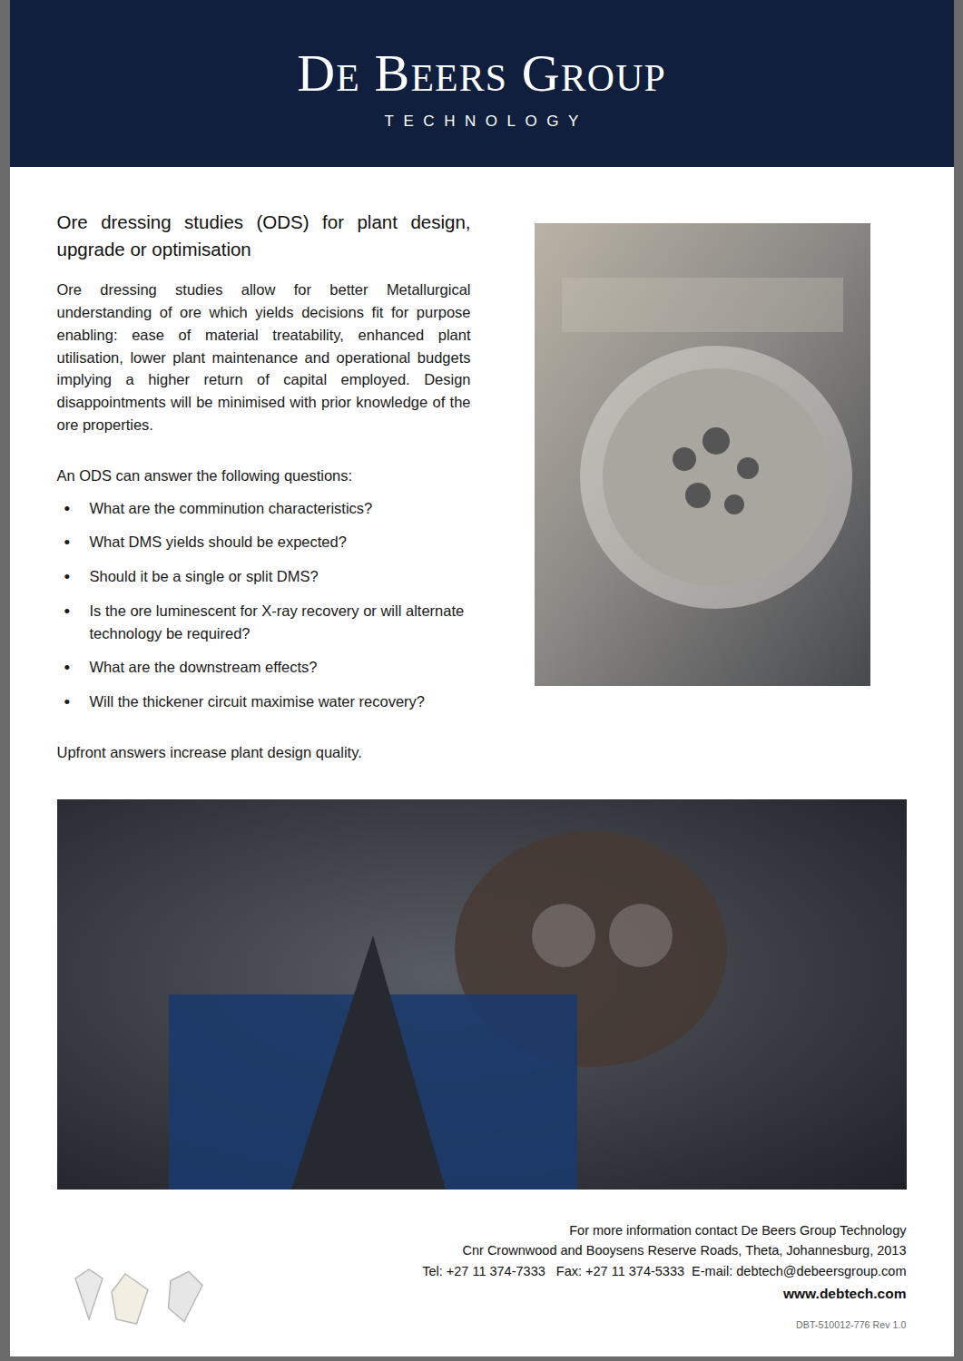DE BEERS GROUP
Technology
Ore dressing studies (ODS) for plant design, upgrade or optimisation
Ore dressing studies allow for better Metallurgical understanding of ore which yields decisions fit for purpose enabling: ease of material treatability, enhanced plant utilisation, lower plant maintenance and operational budgets implying a higher return of capital employed. Design disappointments will be minimised with prior knowledge of the ore properties.
An ODS can answer the following questions:
What are the comminution characteristics?
What DMS yields should be expected?
Should it be a single or split DMS?
Is the ore luminescent for X-ray recovery or will alternate technology be required?
What are the downstream effects?
Will the thickener circuit maximise water recovery?
Upfront answers increase plant design quality.
For more information contact De Beers Group Technology
Cnr Crownwood and Booysens Reserve Roads, Theta, Johannesburg, 2013
Tel: +27 11 374-7333 Fax: +27 11 374-5333 E-mail: debtech@debeersgroup.com
www.debtech.com
DBT-510012-776 Rev 1.0